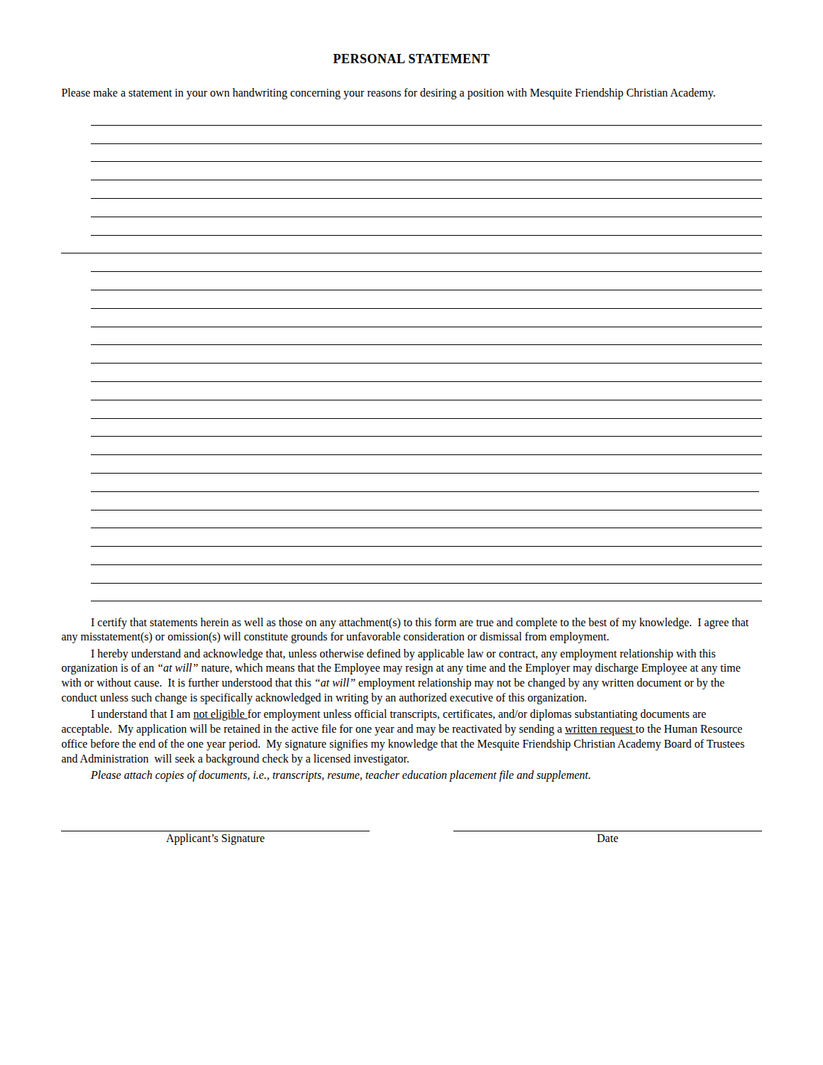PERSONAL STATEMENT
Please make a statement in your own handwriting concerning your reasons for desiring a position with Mesquite Friendship Christian Academy.
I certify that statements herein as well as those on any attachment(s) to this form are true and complete to the best of my knowledge. I agree that any misstatement(s) or omission(s) will constitute grounds for unfavorable consideration or dismissal from employment.
I hereby understand and acknowledge that, unless otherwise defined by applicable law or contract, any employment relationship with this organization is of an “at will” nature, which means that the Employee may resign at any time and the Employer may discharge Employee at any time with or without cause. It is further understood that this “at will” employment relationship may not be changed by any written document or by the conduct unless such change is specifically acknowledged in writing by an authorized executive of this organization.
I understand that I am not eligible for employment unless official transcripts, certificates, and/or diplomas substantiating documents are acceptable. My application will be retained in the active file for one year and may be reactivated by sending a written request to the Human Resource office before the end of the one year period. My signature signifies my knowledge that the Mesquite Friendship Christian Academy Board of Trustees and Administration will seek a background check by a licensed investigator.
Please attach copies of documents, i.e., transcripts, resume, teacher education placement file and supplement.
| Applicant’s Signature | | Date |